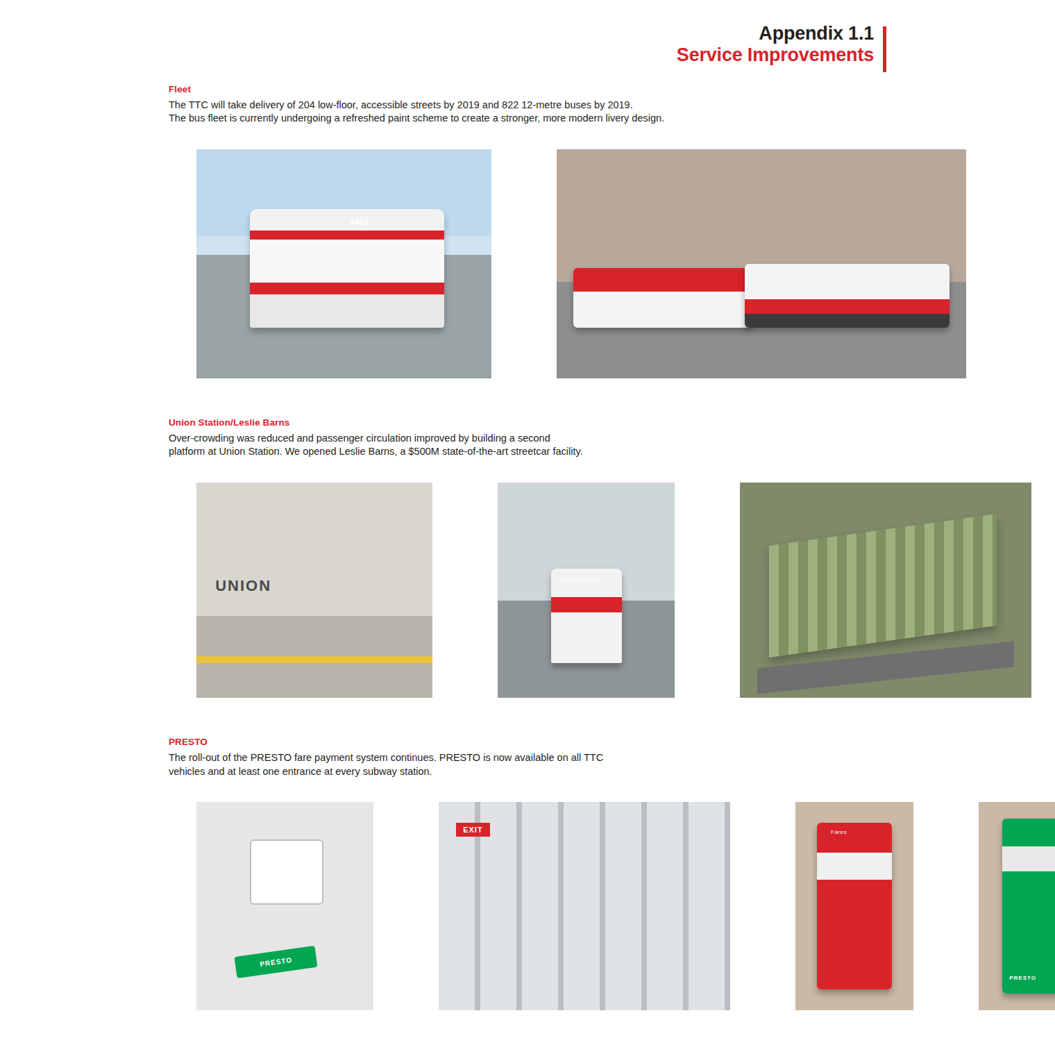Appendix 1.1
Service Improvements
Fleet
The TTC will take delivery of 204 low-floor, accessible streets by 2019 and 822 12-metre buses by 2019. The bus fleet is currently undergoing a refreshed paint scheme to create a stronger, more modern livery design.
Union Station/Leslie Barns
Over-crowding was reduced and passenger circulation improved by building a second platform at Union Station. We opened Leslie Barns, a $500M state-of-the-art streetcar facility.
PRESTO
The roll-out of the PRESTO fare payment system continues. PRESTO is now available on all TTC vehicles and at least one entrance at every subway station.